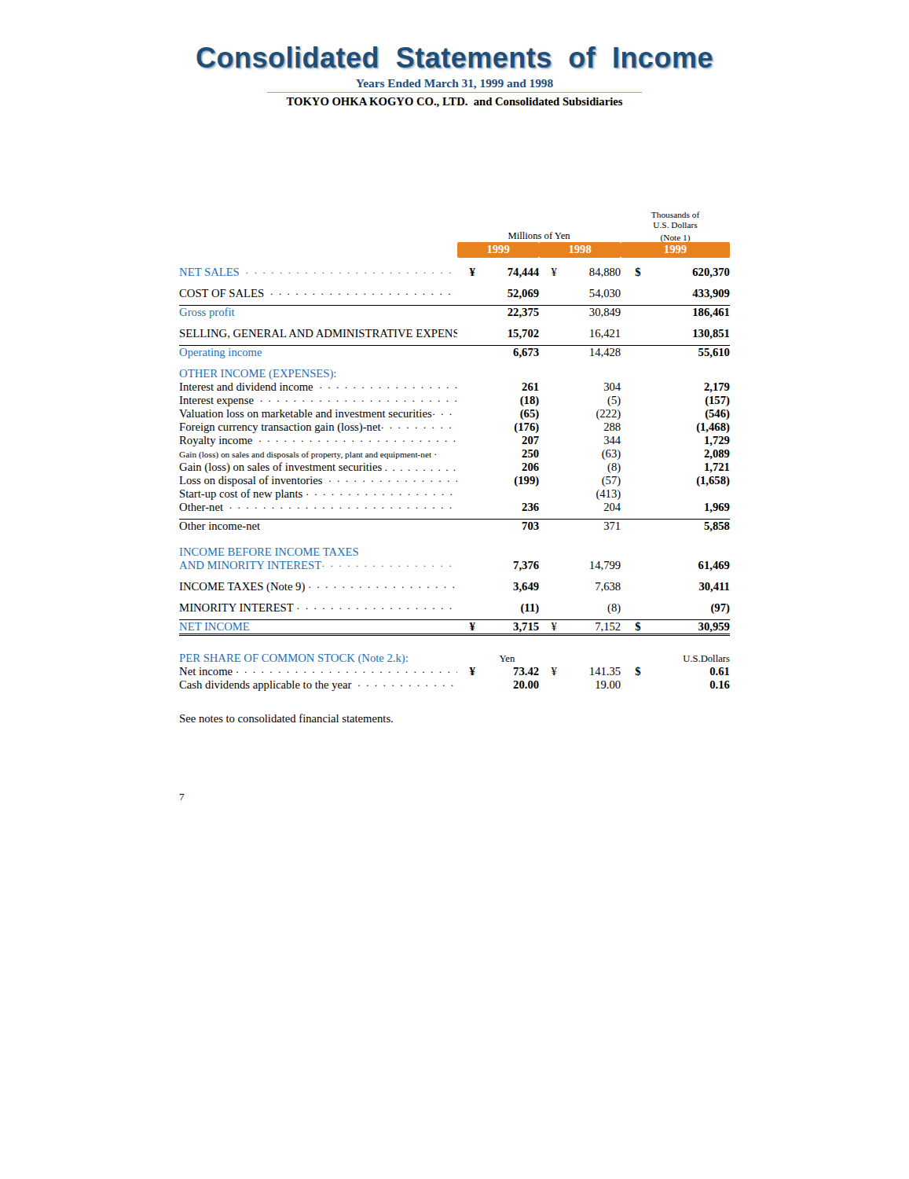Consolidated Statements of Income
Years Ended March 31, 1999 and 1998
TOKYO OHKA KOGYO CO., LTD. and Consolidated Subsidiaries
| | | | | | Thousands of U.S. Dollars |
| | Millions of Yen | (Note 1) |
| | 1999 | 1998 | 1999 |
| NET SALES · · · · · · · · · · · · · · · · · · · · · · · · · · · · · · · · · · · · | ¥ | 74,444 | ¥ | 84,880 | $ | 620,370 |
| COST OF SALES · · · · · · · · · · · · · · · · · · · · · · · · · · · · · · · · | | 52,069 | | 54,030 | | 433,909 |
| Gross profit | | 22,375 | | 30,849 | | 186,461 |
| SELLING, GENERAL AND ADMINISTRATIVE EXPENSES · · · · | | 15,702 | | 16,421 | | 130,851 |
| Operating income | | 6,673 | | 14,428 | | 55,610 |
| OTHER INCOME (EXPENSES): | |
| Interest and dividend income · · · · · · · · · · · · · · · · · · · · · · | | 261 | | 304 | | 2,179 |
| Interest expense · · · · · · · · · · · · · · · · · · · · · · · · · · · · · · · · | | (18) | | (5) | | (157) |
| Valuation loss on marketable and investment securities · · · | | (65) | | (222) | | (546) |
| Foreign currency transaction gain (loss)-net · · · · · · · · · · · | | (176) | | 288 | | (1,468) |
| Royalty income · · · · · · · · · · · · · · · · · · · · · · · · · · · · · · · · · | | 207 | | 344 | | 1,729 |
| Gain (loss) on sales and disposals of property, plant and equipment-net · | | 250 | | (63) | | 2,089 |
| Gain (loss) on sales of investment securities . . . . . . . . . . . | | 206 | | (8) | | 1,721 |
| Loss on disposal of inventories · · · · · · · · · · · · · · · · · · · · · | | (199) | | (57) | | (1,658) |
| Start-up cost of new plants · · · · · · · · · · · · · · · · · · · · · · · · | | | | (413) | | |
| Other-net · · · · · · · · · · · · · · · · · · · · · · · · · · · · · · · · · · · · · | | 236 | | 204 | | 1,969 |
| Other income-net | | 703 | | 371 | | 5,858 |
| INCOME BEFORE INCOME TAXES | |
| AND MINORITY INTEREST · · · · · · · · · · · · · · · · · · · · · | | 7,376 | | 14,799 | | 61,469 |
| INCOME TAXES (Note 9) · · · · · · · · · · · · · · · · · · · · · · · · | | 3,649 | | 7,638 | | 30,411 |
| MINORITY INTEREST · · · · · · · · · · · · · · · · · · · · · · · · · · · · | | (11) | | (8) | | (97) |
| NET INCOME | ¥ | 3,715 | ¥ | 7,152 | $ | 30,959 |
| PER SHARE OF COMMON STOCK (Note 2.k): | Yen | U.S.Dollars |
| Net income · · · · · · · · · · · · · · · · · · · · · · · · · · · · · · · · · · · · | ¥ | 73.42 | ¥ | 141.35 | $ | 0.61 |
| Cash dividends applicable to the year · · · · · · · · · · · · · · · | | 20.00 | | 19.00 | | 0.16 |
See notes to consolidated financial statements.
7